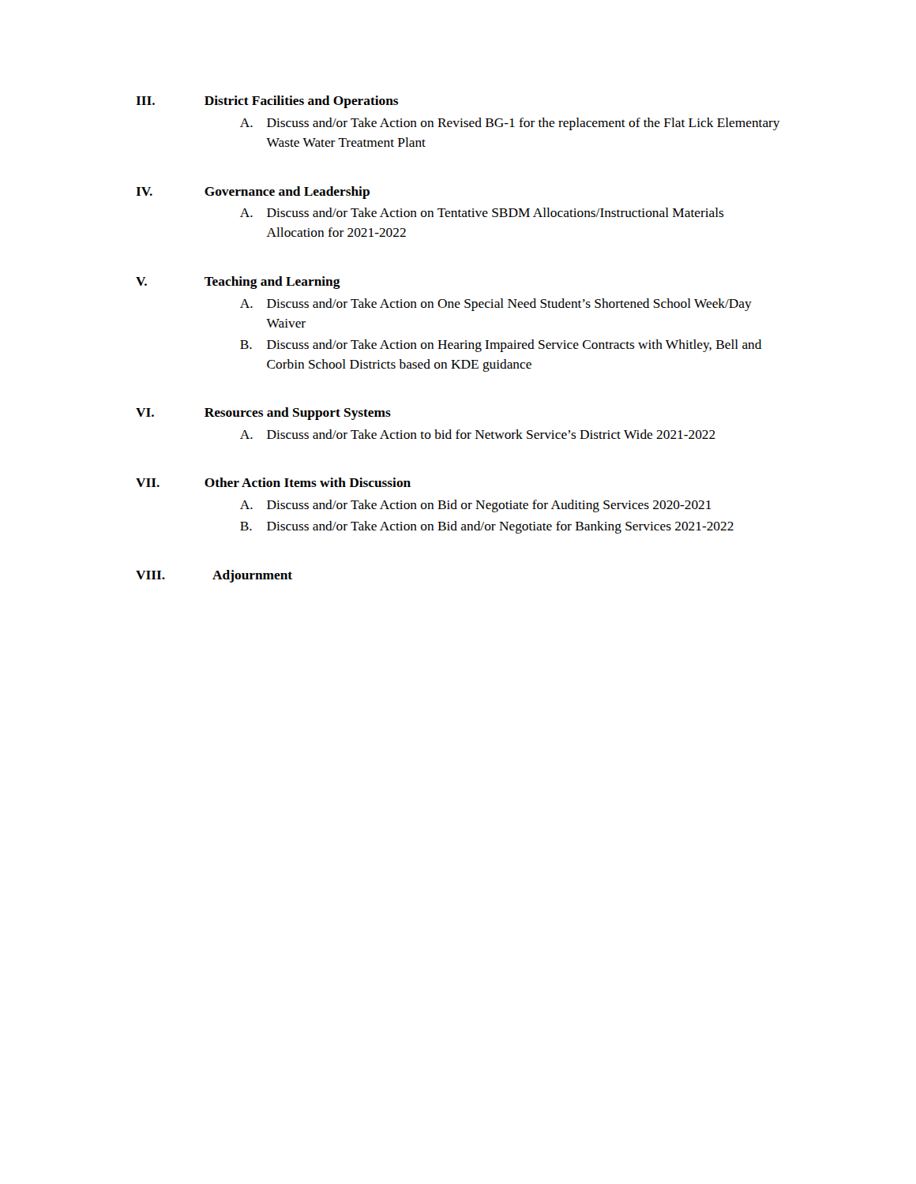III.
District Facilities and Operations
A. Discuss and/or Take Action on Revised BG-1 for the replacement of the Flat Lick Elementary Waste Water Treatment Plant
IV.
Governance and Leadership
A. Discuss and/or Take Action on Tentative SBDM Allocations/Instructional Materials Allocation for 2021-2022
V.
Teaching and Learning
A. Discuss and/or Take Action on One Special Need Student’s Shortened School Week/Day Waiver
B. Discuss and/or Take Action on Hearing Impaired Service Contracts with Whitley, Bell and Corbin School Districts based on KDE guidance
VI.
Resources and Support Systems
A. Discuss and/or Take Action to bid for Network Service’s District Wide 2021-2022
VII.
Other Action Items with Discussion
A. Discuss and/or Take Action on Bid or Negotiate for Auditing Services 2020-2021
B. Discuss and/or Take Action on Bid and/or Negotiate for Banking Services 2021-2022
VIII.
Adjournment